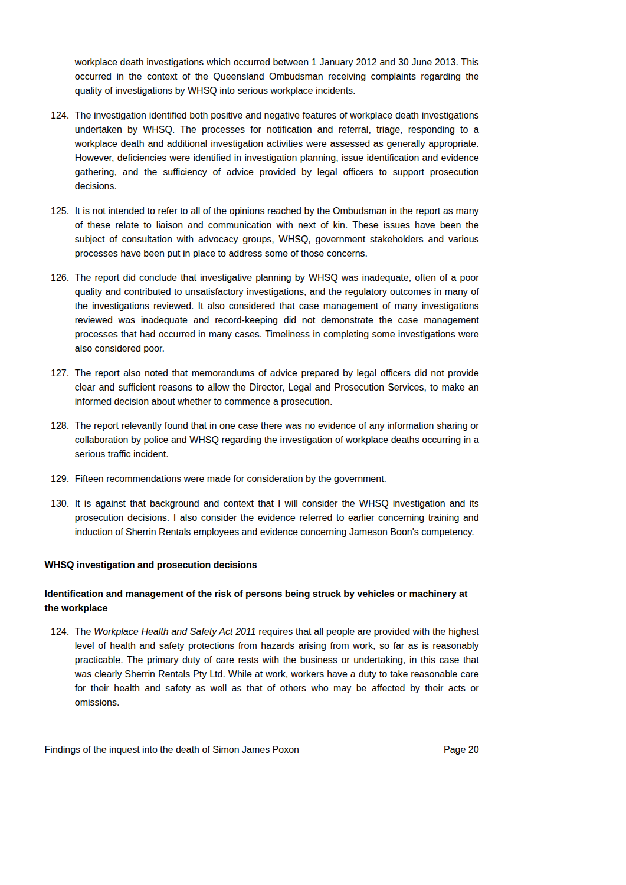workplace death investigations which occurred between 1 January 2012 and 30 June 2013. This occurred in the context of the Queensland Ombudsman receiving complaints regarding the quality of investigations by WHSQ into serious workplace incidents.
The investigation identified both positive and negative features of workplace death investigations undertaken by WHSQ. The processes for notification and referral, triage, responding to a workplace death and additional investigation activities were assessed as generally appropriate. However, deficiencies were identified in investigation planning, issue identification and evidence gathering, and the sufficiency of advice provided by legal officers to support prosecution decisions.
It is not intended to refer to all of the opinions reached by the Ombudsman in the report as many of these relate to liaison and communication with next of kin. These issues have been the subject of consultation with advocacy groups, WHSQ, government stakeholders and various processes have been put in place to address some of those concerns.
The report did conclude that investigative planning by WHSQ was inadequate, often of a poor quality and contributed to unsatisfactory investigations, and the regulatory outcomes in many of the investigations reviewed. It also considered that case management of many investigations reviewed was inadequate and record-keeping did not demonstrate the case management processes that had occurred in many cases. Timeliness in completing some investigations were also considered poor.
The report also noted that memorandums of advice prepared by legal officers did not provide clear and sufficient reasons to allow the Director, Legal and Prosecution Services, to make an informed decision about whether to commence a prosecution.
The report relevantly found that in one case there was no evidence of any information sharing or collaboration by police and WHSQ regarding the investigation of workplace deaths occurring in a serious traffic incident.
Fifteen recommendations were made for consideration by the government.
It is against that background and context that I will consider the WHSQ investigation and its prosecution decisions. I also consider the evidence referred to earlier concerning training and induction of Sherrin Rentals employees and evidence concerning Jameson Boon's competency.
WHSQ investigation and prosecution decisions
Identification and management of the risk of persons being struck by vehicles or machinery at the workplace
The Workplace Health and Safety Act 2011 requires that all people are provided with the highest level of health and safety protections from hazards arising from work, so far as is reasonably practicable. The primary duty of care rests with the business or undertaking, in this case that was clearly Sherrin Rentals Pty Ltd. While at work, workers have a duty to take reasonable care for their health and safety as well as that of others who may be affected by their acts or omissions.
Findings of the inquest into the death of Simon James Poxon Page 20